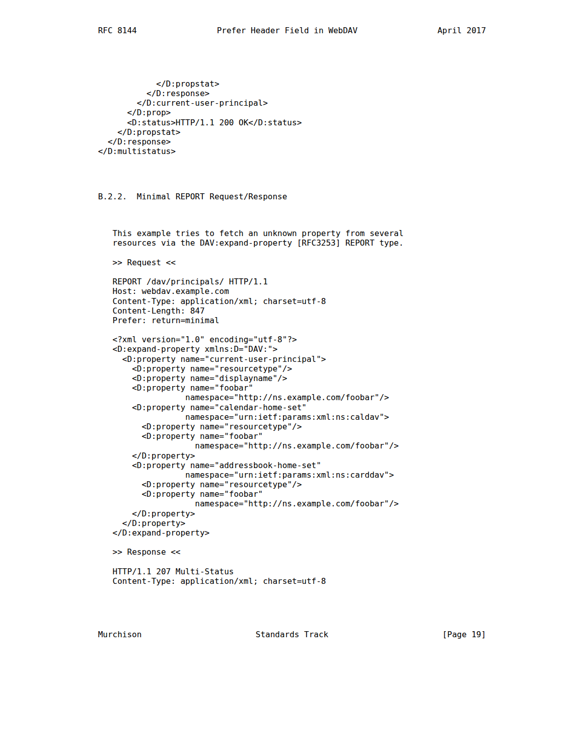RFC 8144 Prefer Header Field in WebDAV April 2017
            </D:propstat>
          </D:response>
        </D:current-user-principal>
      </D:prop>
      <D:status>HTTP/1.1 200 OK</D:status>
    </D:propstat>
  </D:response>
</D:multistatus>
B.2.2. Minimal REPORT Request/Response
   This example tries to fetch an unknown property from several
   resources via the DAV:expand-property [RFC3253] REPORT type.

   >> Request <<

   REPORT /dav/principals/ HTTP/1.1
   Host: webdav.example.com
   Content-Type: application/xml; charset=utf-8
   Content-Length: 847
   Prefer: return=minimal

   <?xml version="1.0" encoding="utf-8"?>
   <D:expand-property xmlns:D="DAV:">
     <D:property name="current-user-principal">
       <D:property name="resourcetype"/>
       <D:property name="displayname"/>
       <D:property name="foobar"
                  namespace="http://ns.example.com/foobar"/>
       <D:property name="calendar-home-set"
                  namespace="urn:ietf:params:xml:ns:caldav">
         <D:property name="resourcetype"/>
         <D:property name="foobar"
                    namespace="http://ns.example.com/foobar"/>
       </D:property>
       <D:property name="addressbook-home-set"
                  namespace="urn:ietf:params:xml:ns:carddav">
         <D:property name="resourcetype"/>
         <D:property name="foobar"
                    namespace="http://ns.example.com/foobar"/>
       </D:property>
     </D:property>
   </D:expand-property>

   >> Response <<

   HTTP/1.1 207 Multi-Status
   Content-Type: application/xml; charset=utf-8
Murchison Standards Track [Page 19]